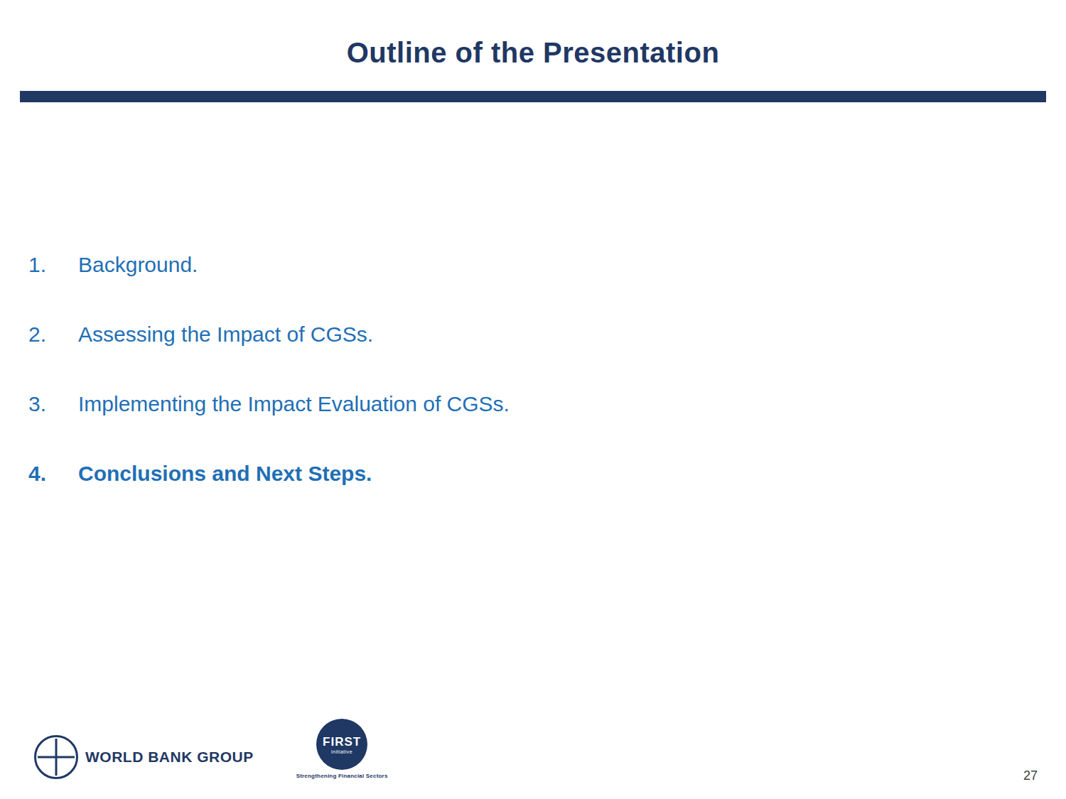Outline of the Presentation
1. Background.
2. Assessing the Impact of CGSs.
3. Implementing the Impact Evaluation of CGSs.
4. Conclusions and Next Steps.
WORLD BANK GROUP
FIRST
initiative
Strengthening Financial Sectors
27